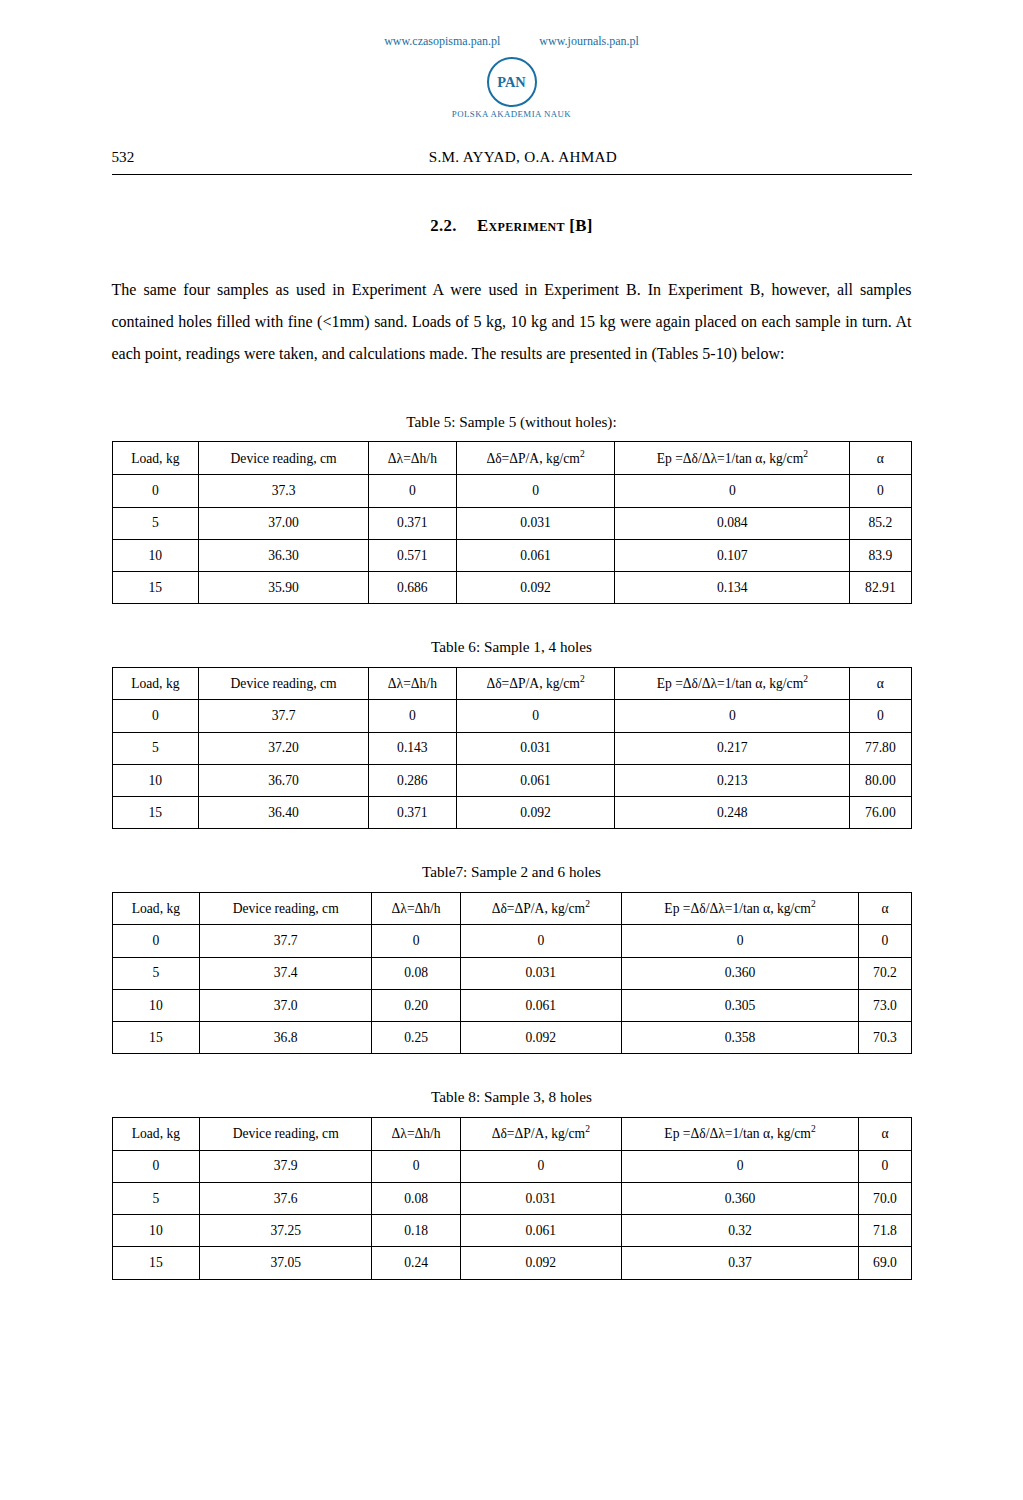www.czasopisma.pan.pl www.journals.pan.pl
PAN
POLSKA AKADEMIA NAUK
532 S.M. AYYAD, O.A. AHMAD
2.2. Experiment [B]
The same four samples as used in Experiment A were used in Experiment B. In Experiment B, however, all samples contained holes filled with fine (<1mm) sand. Loads of 5 kg, 10 kg and 15 kg were again placed on each sample in turn. At each point, readings were taken, and calculations made. The results are presented in (Tables 5-10) below:
Table 5: Sample 5 (without holes):
| Load, kg | Device reading, cm | Δλ=Δh/h | Δδ=ΔP/A, kg/cm 2 | Ep =Δδ/Δλ=1/tan α, kg/cm 2 | α |
| --- | --- | --- | --- | --- | --- |
| 0 | 37.3 | 0 | 0 | 0 | 0 |
| 5 | 37.00 | 0.371 | 0.031 | 0.084 | 85.2 |
| 10 | 36.30 | 0.571 | 0.061 | 0.107 | 83.9 |
| 15 | 35.90 | 0.686 | 0.092 | 0.134 | 82.91 |
Table 6: Sample 1, 4 holes
| Load, kg | Device reading, cm | Δλ=Δh/h | Δδ=ΔP/A, kg/cm 2 | Ep =Δδ/Δλ=1/tan α, kg/cm 2 | α |
| --- | --- | --- | --- | --- | --- |
| 0 | 37.7 | 0 | 0 | 0 | 0 |
| 5 | 37.20 | 0.143 | 0.031 | 0.217 | 77.80 |
| 10 | 36.70 | 0.286 | 0.061 | 0.213 | 80.00 |
| 15 | 36.40 | 0.371 | 0.092 | 0.248 | 76.00 |
Table7: Sample 2 and 6 holes
| Load, kg | Device reading, cm | Δλ=Δh/h | Δδ=ΔP/A, kg/cm 2 | Ep =Δδ/Δλ=1/tan α, kg/cm 2 | α |
| --- | --- | --- | --- | --- | --- |
| 0 | 37.7 | 0 | 0 | 0 | 0 |
| 5 | 37.4 | 0.08 | 0.031 | 0.360 | 70.2 |
| 10 | 37.0 | 0.20 | 0.061 | 0.305 | 73.0 |
| 15 | 36.8 | 0.25 | 0.092 | 0.358 | 70.3 |
Table 8: Sample 3, 8 holes
| Load, kg | Device reading, cm | Δλ=Δh/h | Δδ=ΔP/A, kg/cm 2 | Ep =Δδ/Δλ=1/tan α, kg/cm 2 | α |
| --- | --- | --- | --- | --- | --- |
| 0 | 37.9 | 0 | 0 | 0 | 0 |
| 5 | 37.6 | 0.08 | 0.031 | 0.360 | 70.0 |
| 10 | 37.25 | 0.18 | 0.061 | 0.32 | 71.8 |
| 15 | 37.05 | 0.24 | 0.092 | 0.37 | 69.0 |